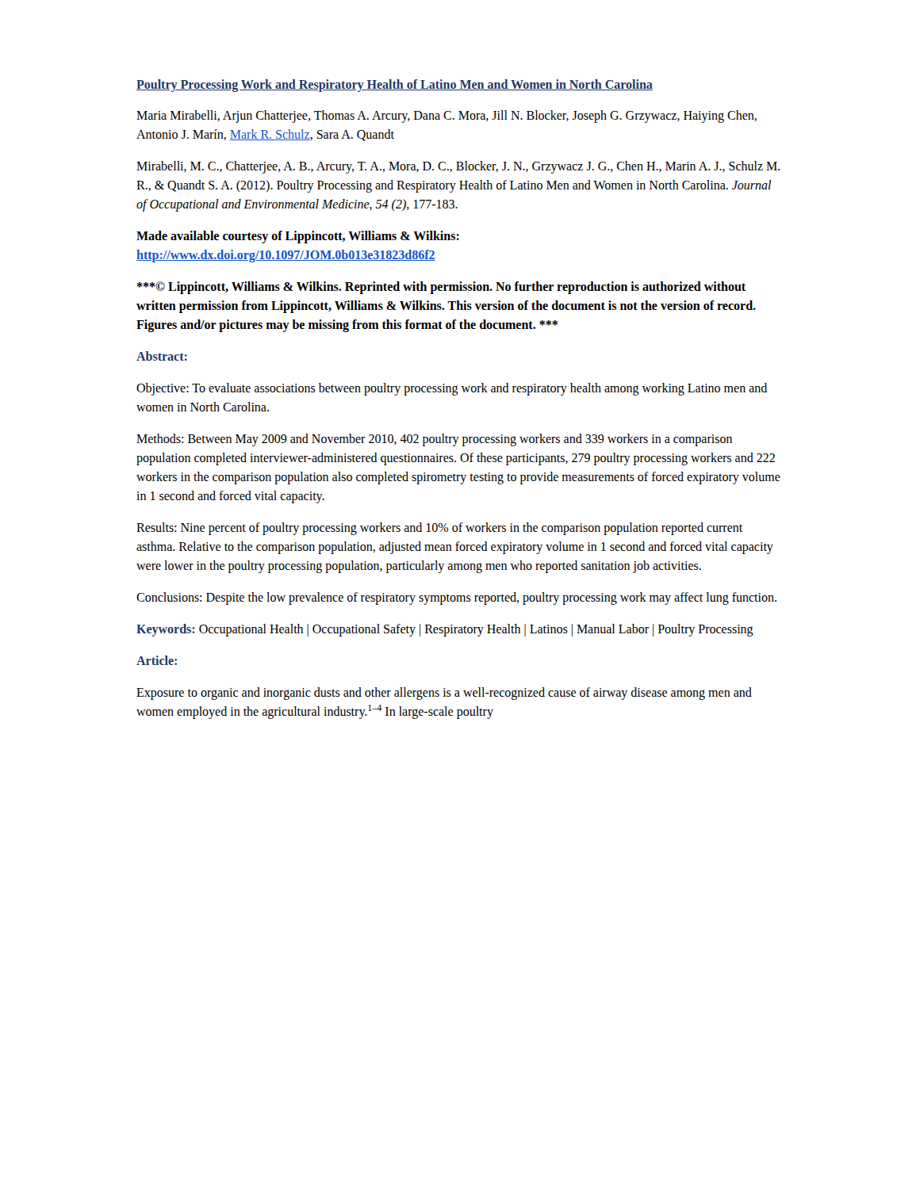Poultry Processing Work and Respiratory Health of Latino Men and Women in North Carolina
Maria Mirabelli, Arjun Chatterjee, Thomas A. Arcury, Dana C. Mora, Jill N. Blocker, Joseph G. Grzywacz, Haiying Chen, Antonio J. Marín, Mark R. Schulz, Sara A. Quandt
Mirabelli, M. C., Chatterjee, A. B., Arcury, T. A., Mora, D. C., Blocker, J. N., Grzywacz J. G., Chen H., Marin A. J., Schulz M. R., & Quandt S. A. (2012). Poultry Processing and Respiratory Health of Latino Men and Women in North Carolina. Journal of Occupational and Environmental Medicine, 54 (2), 177-183.
Made available courtesy of Lippincott, Williams & Wilkins:
http://www.dx.doi.org/10.1097/JOM.0b013e31823d86f2
***© Lippincott, Williams & Wilkins. Reprinted with permission. No further reproduction is authorized without written permission from Lippincott, Williams & Wilkins. This version of the document is not the version of record. Figures and/or pictures may be missing from this format of the document. ***
Abstract:
Objective: To evaluate associations between poultry processing work and respiratory health among working Latino men and women in North Carolina.
Methods: Between May 2009 and November 2010, 402 poultry processing workers and 339 workers in a comparison population completed interviewer-administered questionnaires. Of these participants, 279 poultry processing workers and 222 workers in the comparison population also completed spirometry testing to provide measurements of forced expiratory volume in 1 second and forced vital capacity.
Results: Nine percent of poultry processing workers and 10% of workers in the comparison population reported current asthma. Relative to the comparison population, adjusted mean forced expiratory volume in 1 second and forced vital capacity were lower in the poultry processing population, particularly among men who reported sanitation job activities.
Conclusions: Despite the low prevalence of respiratory symptoms reported, poultry processing work may affect lung function.
Keywords: Occupational Health | Occupational Safety | Respiratory Health | Latinos | Manual Labor | Poultry Processing
Article:
Exposure to organic and inorganic dusts and other allergens is a well-recognized cause of airway disease among men and women employed in the agricultural industry.1–4 In large-scale poultry